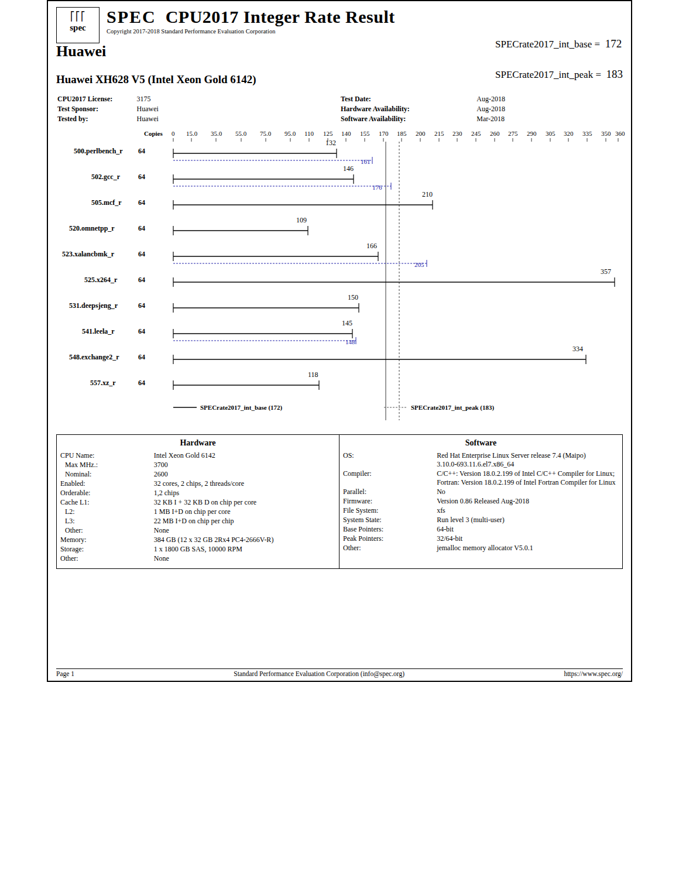⎡⎡⎡
spec
SPEC CPU2017 Integer Rate Result
Copyright 2017-2018 Standard Performance Evaluation Corporation
Huawei
Huawei XH628 V5 (Intel Xeon Gold 6142)
SPECrate2017_int_base = 172
SPECrate2017_int_peak = 183
| CPU2017 License: | 3175 | Test Date: | Aug-2018 |
| Test Sponsor: | Huawei | Hardware Availability: | Aug-2018 |
| Tested by: | Huawei | Software Availability: | Mar-2018 |
Horizontal scale: value 0 at x=200, value 360 at x=960 => x = 200 + value * (760/360) = 200 + value*2.1111 Copies 0 15.0 35.0 55.0 75.0 95.0 110 125 140 155 170 185 200 215 230 245 260 275 290 305 320 335 350 360 500.perlbench_r 64 132 161 502.gcc_r 64 146 176 505.mcf_r 64 210 520.omnetpp_r 64 109 523.xalancbmk_r 64 166 205 525.x264_r 64 357 531.deepsjeng_r 64 150 541.leela_r 64 145 148 548.exchange2_r 64 334 557.xz_r 64 118 SPECrate2017_int_base (172) SPECrate2017_int_peak (183)
Hardware
| CPU Name: | Intel Xeon Gold 6142 |
| Max MHz.: | 3700 |
| Nominal: | 2600 |
| Enabled: | 32 cores, 2 chips, 2 threads/core |
| Orderable: | 1,2 chips |
| Cache L1: | 32 KB I + 32 KB D on chip per core |
| L2: | 1 MB I+D on chip per core |
| L3: | 22 MB I+D on chip per chip |
| Other: | None |
| Memory: | 384 GB (12 x 32 GB 2Rx4 PC4-2666V-R) |
| Storage: | 1 x 1800 GB SAS, 10000 RPM |
| Other: | None |
Software
| OS: | Red Hat Enterprise Linux Server release 7.4 (Maipo) 3.10.0-693.11.6.el7.x86_64 |
| Compiler: | C/C++: Version 18.0.2.199 of Intel C/C++ Compiler for Linux; Fortran: Version 18.0.2.199 of Intel Fortran Compiler for Linux |
| Parallel: | No |
| Firmware: | Version 0.86 Released Aug-2018 |
| File System: | xfs |
| System State: | Run level 3 (multi-user) |
| Base Pointers: | 64-bit |
| Peak Pointers: | 32/64-bit |
| Other: | jemalloc memory allocator V5.0.1 |
Page 1
Standard Performance Evaluation Corporation (info@spec.org)
https://www.spec.org/